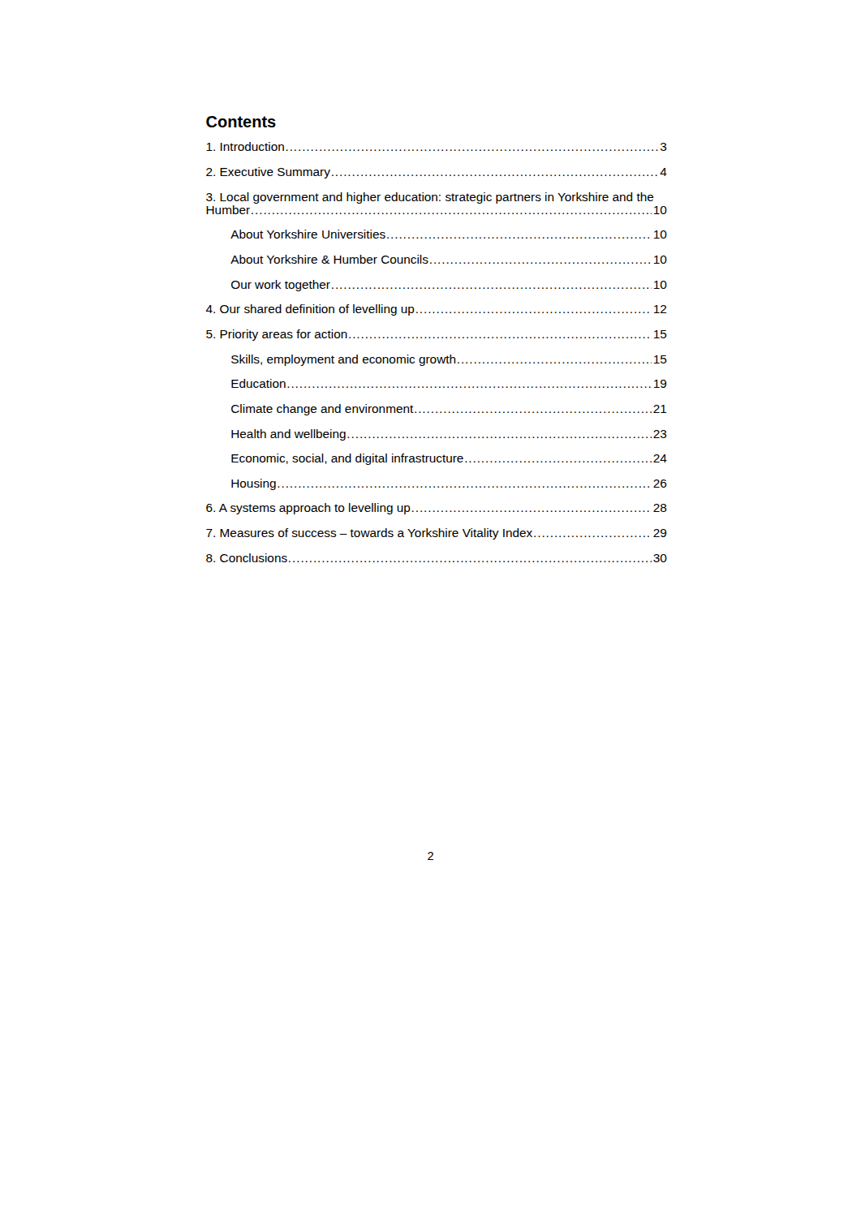Contents
1. Introduction .................................................................................................................................................. 3
2. Executive Summary ......................................................................................................................................... 4
3. Local government and higher education: strategic partners in Yorkshire and the
Humber ................................................................................................................................................................. 10
About Yorkshire Universities ......................................................................................................................... 10
About Yorkshire & Humber Councils ............................................................................................................. 10
Our work together ....................................................................................................................................... 10
4. Our shared definition of levelling up ......................................................................................................... 12
5. Priority areas for action ..................................................................................................................................... 15
Skills, employment and economic growth ..................................................................................................... 15
Education ....................................................................................................................................................... 19
Climate change and environment ..................................................................................................................... 21
Health and wellbeing ................................................................................................................................. 23
Economic, social, and digital infrastructure ................................................................................................... 24
Housing ............................................................................................................................................................. 26
6. A systems approach to levelling up ............................................................................................................. 28
7. Measures of success – towards a Yorkshire Vitality Index ......................................................... 29
8. Conclusions ................................................................................................................................................. 30
2